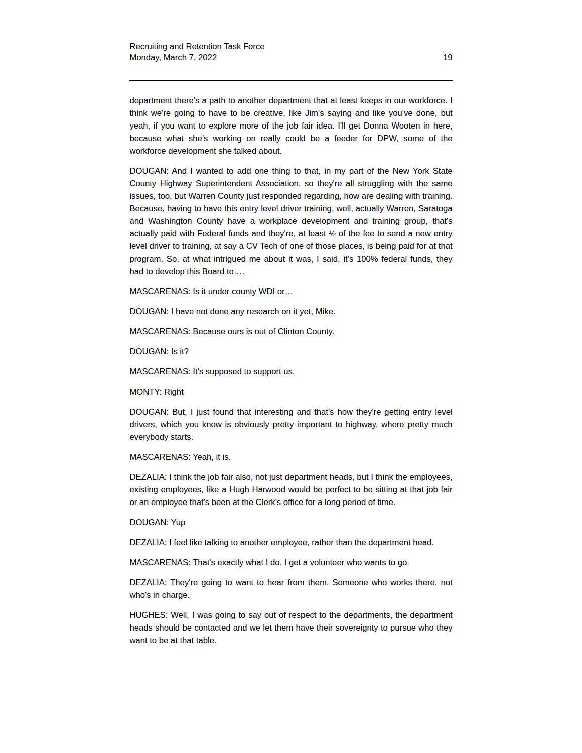Recruiting and Retention Task Force
Monday, March 7, 2022
19
department there's a path to another department that at least keeps in our workforce. I think we're going to have to be creative, like Jim's saying and like you've done, but yeah, if you want to explore more of the job fair idea. I'll get Donna Wooten in here, because what she's working on really could be a feeder for DPW, some of the workforce development she talked about.
DOUGAN: And I wanted to add one thing to that, in my part of the New York State County Highway Superintendent Association, so they're all struggling with the same issues, too, but Warren County just responded regarding, how are dealing with training. Because, having to have this entry level driver training, well, actually Warren, Saratoga and Washington County have a workplace development and training group, that's actually paid with Federal funds and they're, at least ½ of the fee to send a new entry level driver to training, at say a CV Tech of one of those places, is being paid for at that program. So, at what intrigued me about it was, I said, it's 100% federal funds, they had to develop this Board to….
MASCARENAS: Is it under county WDI or…
DOUGAN: I have not done any research on it yet, Mike.
MASCARENAS: Because ours is out of Clinton County.
DOUGAN: Is it?
MASCARENAS: It's supposed to support us.
MONTY: Right
DOUGAN: But, I just found that interesting and that's how they're getting entry level drivers, which you know is obviously pretty important to highway, where pretty much everybody starts.
MASCARENAS: Yeah, it is.
DEZALIA: I think the job fair also, not just department heads, but I think the employees, existing employees, like a Hugh Harwood would be perfect to be sitting at that job fair or an employee that's been at the Clerk's office for a long period of time.
DOUGAN: Yup
DEZALIA: I feel like talking to another employee, rather than the department head.
MASCARENAS: That's exactly what I do. I get a volunteer who wants to go.
DEZALIA: They're going to want to hear from them. Someone who works there, not who's in charge.
HUGHES: Well, I was going to say out of respect to the departments, the department heads should be contacted and we let them have their sovereignty to pursue who they want to be at that table.